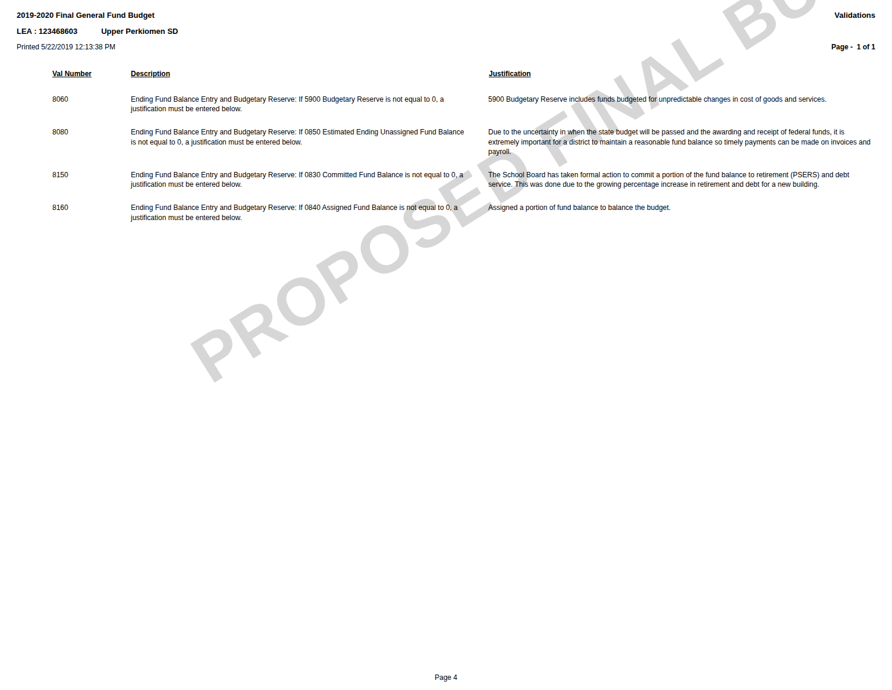PROPOSED FINAL BUDGET
2019-2020 Final General Fund Budget
Validations
LEA : 123468603Upper Perkiomen SD
Printed 5/22/2019 12:13:38 PM
Page - 1 of 1
| Val Number | Description | Justification |
| --- | --- | --- |
| 8060 | Ending Fund Balance Entry and Budgetary Reserve: If 5900 Budgetary Reserve is not equal to 0, a justification must be entered below. | 5900 Budgetary Reserve includes funds budgeted for unpredictable changes in cost of goods and services. |
| 8080 | Ending Fund Balance Entry and Budgetary Reserve: If 0850 Estimated Ending Unassigned Fund Balance is not equal to 0, a justification must be entered below. | Due to the uncertainty in when the state budget will be passed and the awarding and receipt of federal funds, it is extremely important for a district to maintain a reasonable fund balance so timely payments can be made on invoices and payroll. |
| 8150 | Ending Fund Balance Entry and Budgetary Reserve: If 0830 Committed Fund Balance is not equal to 0, a justification must be entered below. | The School Board has taken formal action to commit a portion of the fund balance to retirement (PSERS) and debt service. This was done due to the growing percentage increase in retirement and debt for a new building. |
| 8160 | Ending Fund Balance Entry and Budgetary Reserve: If 0840 Assigned Fund Balance is not equal to 0, a justification must be entered below. | Assigned a portion of fund balance to balance the budget. |
Page 4